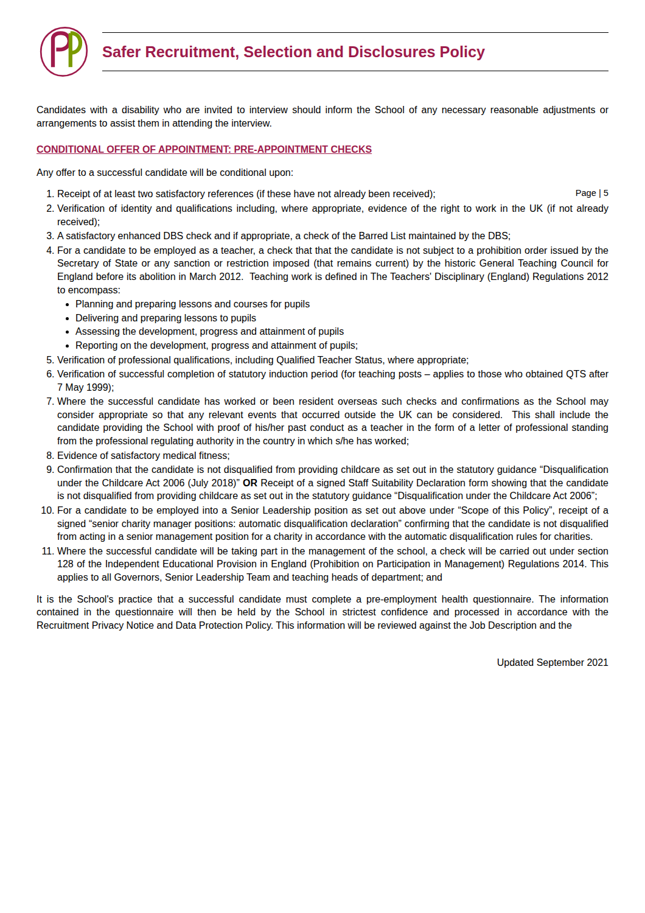Safer Recruitment, Selection and Disclosures Policy
Candidates with a disability who are invited to interview should inform the School of any necessary reasonable adjustments or arrangements to assist them in attending the interview.
CONDITIONAL OFFER OF APPOINTMENT: PRE-APPOINTMENT CHECKS
Any offer to a successful candidate will be conditional upon:
Page | 5
Receipt of at least two satisfactory references (if these have not already been received);
Verification of identity and qualifications including, where appropriate, evidence of the right to work in the UK (if not already received);
A satisfactory enhanced DBS check and if appropriate, a check of the Barred List maintained by the DBS;
For a candidate to be employed as a teacher, a check that that the candidate is not subject to a prohibition order issued by the Secretary of State or any sanction or restriction imposed (that remains current) by the historic General Teaching Council for England before its abolition in March 2012. Teaching work is defined in The Teachers' Disciplinary (England) Regulations 2012 to encompass:
Planning and preparing lessons and courses for pupils
Delivering and preparing lessons to pupils
Assessing the development, progress and attainment of pupils
Reporting on the development, progress and attainment of pupils;
Verification of professional qualifications, including Qualified Teacher Status, where appropriate;
Verification of successful completion of statutory induction period (for teaching posts – applies to those who obtained QTS after 7 May 1999);
Where the successful candidate has worked or been resident overseas such checks and confirmations as the School may consider appropriate so that any relevant events that occurred outside the UK can be considered. This shall include the candidate providing the School with proof of his/her past conduct as a teacher in the form of a letter of professional standing from the professional regulating authority in the country in which s/he has worked;
Evidence of satisfactory medical fitness;
Confirmation that the candidate is not disqualified from providing childcare as set out in the statutory guidance “Disqualification under the Childcare Act 2006 (July 2018)” OR Receipt of a signed Staff Suitability Declaration form showing that the candidate is not disqualified from providing childcare as set out in the statutory guidance “Disqualification under the Childcare Act 2006”;
For a candidate to be employed into a Senior Leadership position as set out above under “Scope of this Policy”, receipt of a signed “senior charity manager positions: automatic disqualification declaration” confirming that the candidate is not disqualified from acting in a senior management position for a charity in accordance with the automatic disqualification rules for charities.
Where the successful candidate will be taking part in the management of the school, a check will be carried out under section 128 of the Independent Educational Provision in England (Prohibition on Participation in Management) Regulations 2014. This applies to all Governors, Senior Leadership Team and teaching heads of department; and
It is the School's practice that a successful candidate must complete a pre-employment health questionnaire. The information contained in the questionnaire will then be held by the School in strictest confidence and processed in accordance with the Recruitment Privacy Notice and Data Protection Policy. This information will be reviewed against the Job Description and the
Updated September 2021